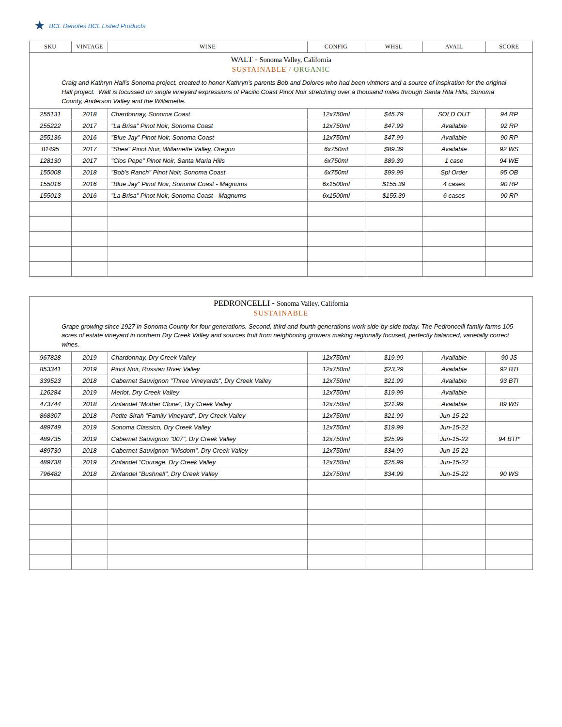★ BCL Denotes BCL Listed Products
| SKU | VINTAGE | WINE | CONFIG | WHSL | AVAIL | SCORE |
| --- | --- | --- | --- | --- | --- | --- |
| WALT - Sonoma Valley, California SUSTAINABLE / ORGANIC Craig and Kathryn Hall’s Sonoma project, created to honor Kathryn’s parents Bob and Dolores who had been vintners and a source of inspiration for the original Hall project. Walt is focussed on single vineyard expressions of Pacific Coast Pinot Noir stretching over a thousand miles through Santa Rita Hills, Sonoma County, Anderson Valley and the Willamette. |
| 255131 | 2018 | Chardonnay, Sonoma Coast | 12x750ml | $45.79 | SOLD OUT | 94 RP |
| 255222 | 2017 | "La Brisa" Pinot Noir, Sonoma Coast | 12x750ml | $47.99 | Available | 92 RP |
| 255136 | 2016 | "Blue Jay" Pinot Noir, Sonoma Coast | 12x750ml | $47.99 | Available | 90 RP |
| 81495 | 2017 | "Shea" Pinot Noir, Willamette Valley, Oregon | 6x750ml | $89.39 | Available | 92 WS |
| 128130 | 2017 | "Clos Pepe" Pinot Noir, Santa Maria Hills | 6x750ml | $89.39 | 1 case | 94 WE |
| 155008 | 2018 | "Bob's Ranch" Pinot Noir, Sonoma Coast | 6x750ml | $99.99 | Spl Order | 95 OB |
| 155016 | 2016 | "Blue Jay" Pinot Noir, Sonoma Coast - Magnums | 6x1500ml | $155.39 | 4 cases | 90 RP |
| 155013 | 2016 | "La Brisa" Pinot Noir, Sonoma Coast - Magnums | 6x1500ml | $155.39 | 6 cases | 90 RP |
| PEDRONCELLI - Sonoma Valley, California SUSTAINABLE Grape growing since 1927 in Sonoma County for four generations. Second, third and fourth generations work side-by-side today. The Pedroncelli family farms 105 acres of estate vineyard in northern Dry Creek Valley and sources fruit from neighboring growers making regionally focused, perfectly balanced, varietally correct wines. |
| 967828 | 2019 | Chardonnay, Dry Creek Valley | 12x750ml | $19.99 | Available | 90 JS |
| 853341 | 2019 | Pinot Noir, Russian River Valley | 12x750ml | $23.29 | Available | 92 BTI |
| 339523 | 2018 | Cabernet Sauvignon "Three Vineyards", Dry Creek Valley | 12x750ml | $21.99 | Available | 93 BTI |
| 126284 | 2019 | Merlot, Dry Creek Valley | 12x750ml | $19.99 | Available | |
| 473744 | 2018 | Zinfandel "Mother Clone", Dry Creek Valley | 12x750ml | $21.99 | Available | 89 WS |
| 868307 | 2018 | Petite Sirah "Family Vineyard", Dry Creek Valley | 12x750ml | $21.99 | Jun-15-22 | |
| 489749 | 2019 | Sonoma Classico, Dry Creek Valley | 12x750ml | $19.99 | Jun-15-22 | |
| 489735 | 2019 | Cabernet Sauvignon "007", Dry Creek Valley | 12x750ml | $25.99 | Jun-15-22 | 94 BTI* |
| 489730 | 2018 | Cabernet Sauvignon "Wisdom", Dry Creek Valley | 12x750ml | $34.99 | Jun-15-22 | |
| 489738 | 2019 | Zinfandel "Courage, Dry Creek Valley | 12x750ml | $25.99 | Jun-15-22 | |
| 796482 | 2018 | Zinfandel "Bushnell", Dry Creek Valley | 12x750ml | $34.99 | Jun-15-22 | 90 WS |